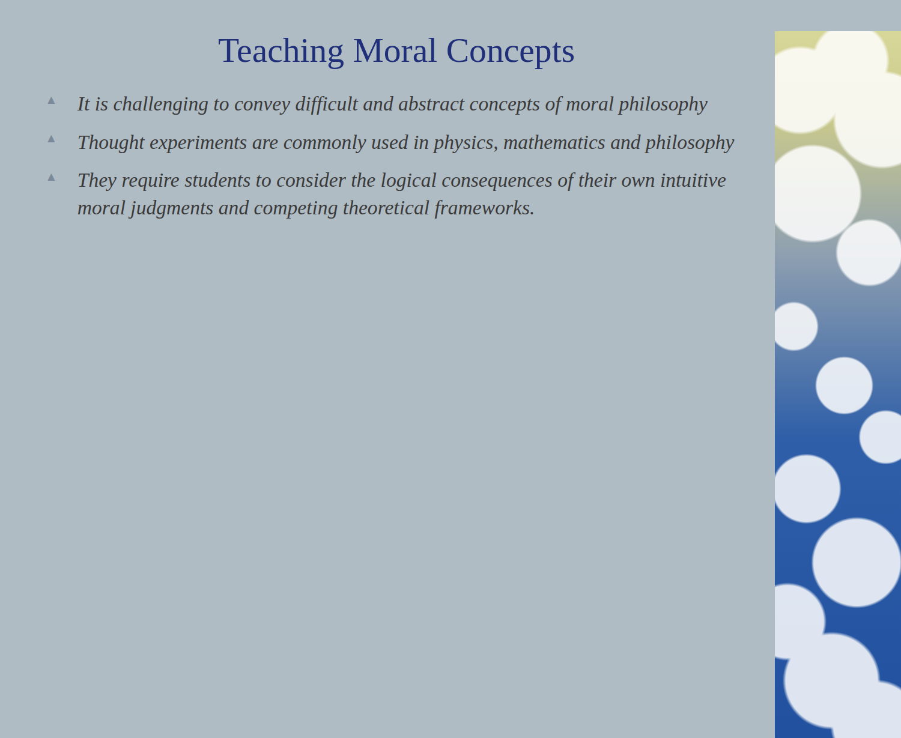Teaching Moral Concepts
It is challenging to convey difficult and abstract concepts of moral philosophy
Thought experiments are commonly used in physics, mathematics and philosophy
They require students to consider the logical consequences of their own intuitive moral judgments and competing theoretical frameworks.